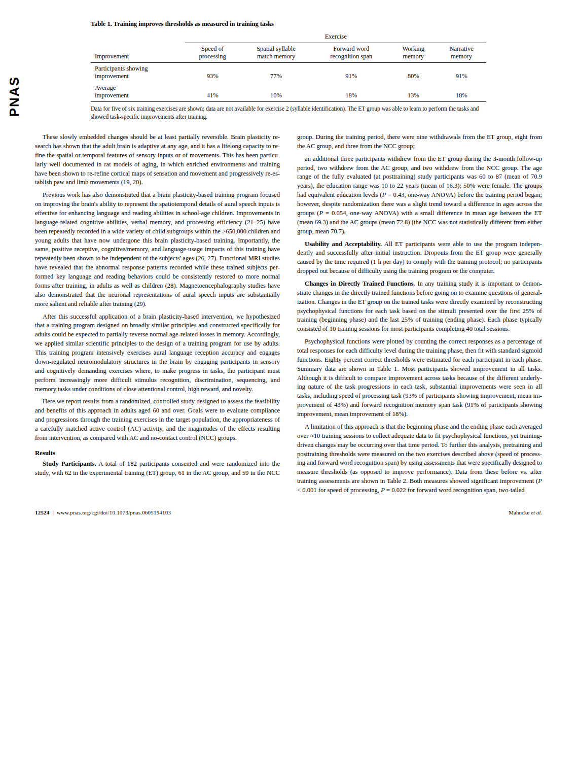PNAS
Table 1. Training improves thresholds as measured in training tasks
| | Exercise |
| --- | --- |
| Improvement | Speed of processing | Spatial syllable match memory | Forward word recognition span | Working memory | Narrative memory |
| Participants showing improvement | 93% | 77% | 91% | 80% | 91% |
| Average improvement | 41% | 10% | 18% | 13% | 18% |
Data for five of six training exercises are shown; data are not available for exercise 2 (syllable identification). The ET group was able to learn to perform the tasks and showed task-specific improvements after training.
These slowly embedded changes should be at least partially reversible. Brain plasticity research has shown that the adult brain is adaptive at any age, and it has a lifelong capacity to refine the spatial or temporal features of sensory inputs or of movements. This has been particularly well documented in rat models of aging, in which enriched environments and training have been shown to re-refine cortical maps of sensation and movement and progressively re-establish paw and limb movements (19, 20).
Previous work has also demonstrated that a brain plasticity-based training program focused on improving the brain's ability to represent the spatiotemporal details of aural speech inputs is effective for enhancing language and reading abilities in school-age children. Improvements in language-related cognitive abilities, verbal memory, and processing efficiency (21–25) have been repeatedly recorded in a wide variety of child subgroups within the >650,000 children and young adults that have now undergone this brain plasticity-based training. Importantly, the same, positive receptive, cognitive/memory, and language-usage impacts of this training have repeatedly been shown to be independent of the subjects' ages (26, 27). Functional MRI studies have revealed that the abnormal response patterns recorded while these trained subjects performed key language and reading behaviors could be consistently restored to more normal forms after training, in adults as well as children (28). Magnetoencephalography studies have also demonstrated that the neuronal representations of aural speech inputs are substantially more salient and reliable after training (29).
After this successful application of a brain plasticity-based intervention, we hypothesized that a training program designed on broadly similar principles and constructed specifically for adults could be expected to partially reverse normal age-related losses in memory. Accordingly, we applied similar scientific principles to the design of a training program for use by adults. This training program intensively exercises aural language reception accuracy and engages down-regulated neuromodulatory structures in the brain by engaging participants in sensory and cognitively demanding exercises where, to make progress in tasks, the participant must perform increasingly more difficult stimulus recognition, discrimination, sequencing, and memory tasks under conditions of close attentional control, high reward, and novelty.
Here we report results from a randomized, controlled study designed to assess the feasibility and benefits of this approach in adults aged 60 and over. Goals were to evaluate compliance and progressions through the training exercises in the target population, the appropriateness of a carefully matched active control (AC) activity, and the magnitudes of the effects resulting from intervention, as compared with AC and no-contact control (NCC) groups.
Results
Study Participants. A total of 182 participants consented and were randomized into the study, with 62 in the experimental training (ET) group, 61 in the AC group, and 59 in the NCC group. During the training period, there were nine withdrawals from the ET group, eight from the AC group, and three from the NCC group;
an additional three participants withdrew from the ET group during the 3-month follow-up period, two withdrew from the AC group, and two withdrew from the NCC group. The age range of the fully evaluated (at posttraining) study participants was 60 to 87 (mean of 70.9 years), the education range was 10 to 22 years (mean of 16.3); 50% were female. The groups had equivalent education levels (P = 0.43, one-way ANOVA) before the training period began; however, despite randomization there was a slight trend toward a difference in ages across the groups (P = 0.054, one-way ANOVA) with a small difference in mean age between the ET (mean 69.3) and the AC groups (mean 72.8) (the NCC was not statistically different from either group, mean 70.7).
Usability and Acceptability. All ET participants were able to use the program independently and successfully after initial instruction. Dropouts from the ET group were generally caused by the time required (1 h per day) to comply with the training protocol; no participants dropped out because of difficulty using the training program or the computer.
Changes in Directly Trained Functions. In any training study it is important to demonstrate changes in the directly trained functions before going on to examine questions of generalization. Changes in the ET group on the trained tasks were directly examined by reconstructing psychophysical functions for each task based on the stimuli presented over the first 25% of training (beginning phase) and the last 25% of training (ending phase). Each phase typically consisted of 10 training sessions for most participants completing 40 total sessions.
Psychophysical functions were plotted by counting the correct responses as a percentage of total responses for each difficulty level during the training phase, then fit with standard sigmoid functions. Eighty percent correct thresholds were estimated for each participant in each phase. Summary data are shown in Table 1. Most participants showed improvement in all tasks. Although it is difficult to compare improvement across tasks because of the different underlying nature of the task progressions in each task, substantial improvements were seen in all tasks, including speed of processing task (93% of participants showing improvement, mean improvement of 43%) and forward recognition memory span task (91% of participants showing improvement, mean improvement of 18%).
A limitation of this approach is that the beginning phase and the ending phase each averaged over ≈10 training sessions to collect adequate data to fit psychophysical functions, yet training-driven changes may be occurring over that time period. To further this analysis, pretraining and posttraining thresholds were measured on the two exercises described above (speed of processing and forward word recognition span) by using assessments that were specifically designed to measure thresholds (as opposed to improve performance). Data from these before vs. after training assessments are shown in Table 2. Both measures showed significant improvement (P < 0.001 for speed of processing, P = 0.022 for forward word recognition span, two-tailed
12524 | www.pnas.org/cgi/doi/10.1073/pnas.0605194103
Mahncke et al.